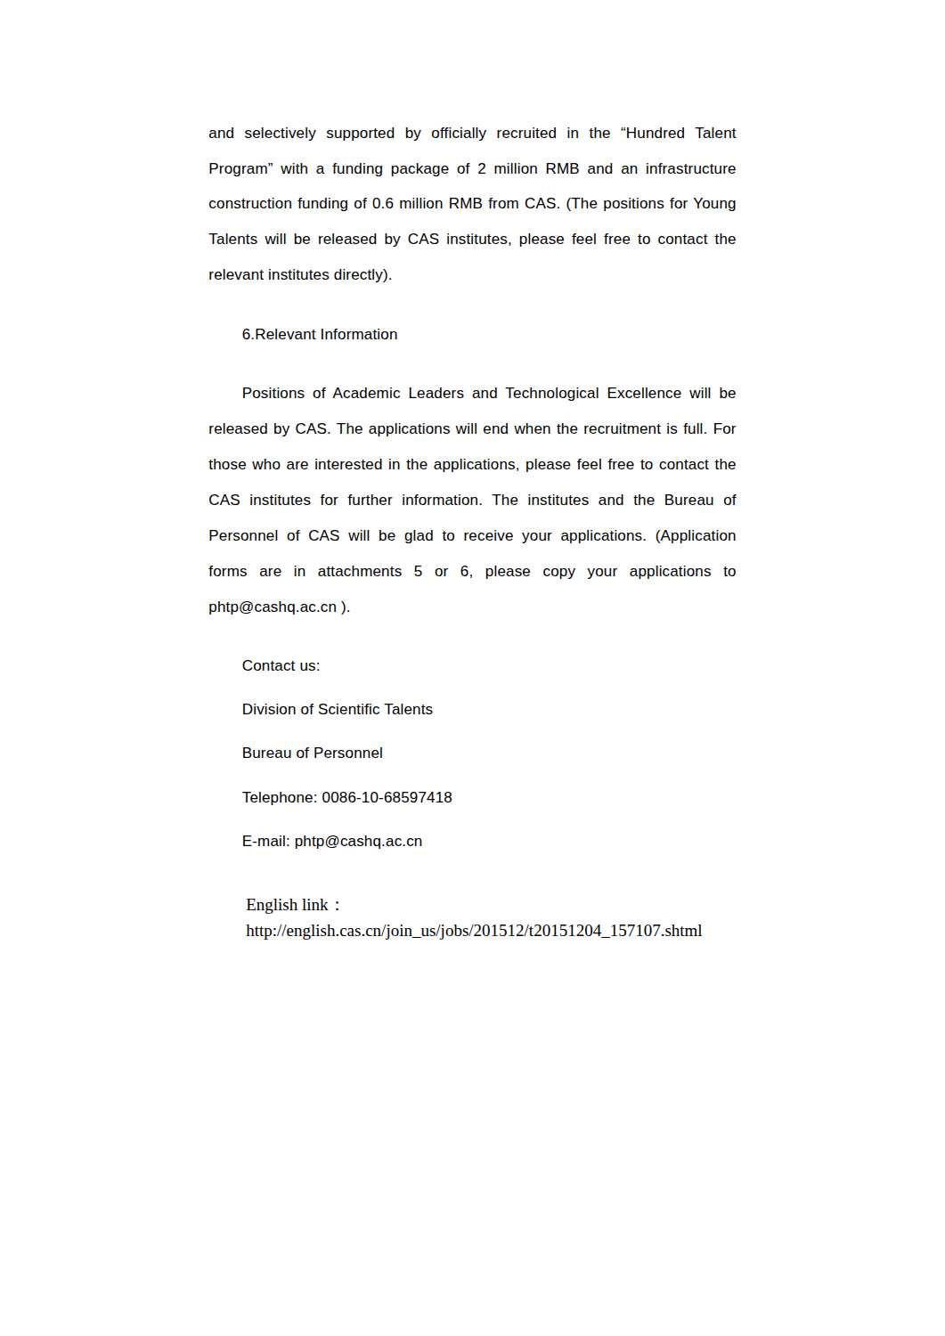and selectively supported by officially recruited in the “Hundred Talent Program” with a funding package of 2 million RMB and an infrastructure construction funding of 0.6 million RMB from CAS. (The positions for Young Talents will be released by CAS institutes, please feel free to contact the relevant institutes directly).
6.Relevant Information
Positions of Academic Leaders and Technological Excellence will be released by CAS. The applications will end when the recruitment is full. For those who are interested in the applications, please feel free to contact the CAS institutes for further information. The institutes and the Bureau of Personnel of CAS will be glad to receive your applications. (Application forms are in attachments 5 or 6, please copy your applications to phtp@cashq.ac.cn ).
Contact us:
Division of Scientific Talents
Bureau of Personnel
Telephone: 0086-10-68597418
E-mail: phtp@cashq.ac.cn
English link： http://english.cas.cn/join_us/jobs/201512/t20151204_157107.shtml